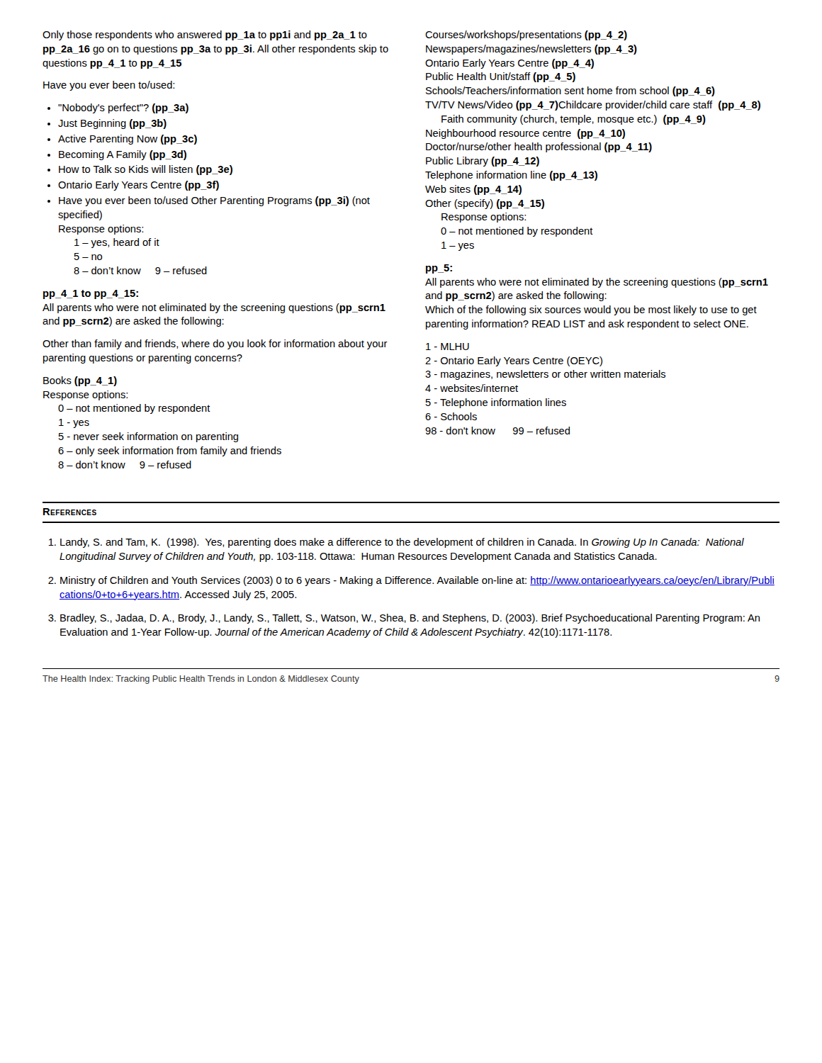Only those respondents who answered pp_1a to pp1i and pp_2a_1 to pp_2a_16 go on to questions pp_3a to pp_3i. All other respondents skip to questions pp_4_1 to pp_4_15
Have you ever been to/used:
"Nobody's perfect"? (pp_3a)
Just Beginning (pp_3b)
Active Parenting Now (pp_3c)
Becoming A Family (pp_3d)
How to Talk so Kids will listen (pp_3e)
Ontario Early Years Centre (pp_3f)
Have you ever been to/used Other Parenting Programs (pp_3i) (not specified)
Response options:
1 – yes, heard of it
5 – no
8 – don’t know 9 – refused
pp_4_1 to pp_4_15:
All parents who were not eliminated by the screening questions (pp_scrn1 and pp_scrn2) are asked the following:
Other than family and friends, where do you look for information about your parenting questions or parenting concerns?
Books (pp_4_1)
Response options:
0 – not mentioned by respondent
1 - yes
5 - never seek information on parenting
6 – only seek information from family and friends
8 – don’t know 9 – refused
Courses/workshops/presentations (pp_4_2)
Newspapers/magazines/newsletters (pp_4_3)
Ontario Early Years Centre (pp_4_4)
Public Health Unit/staff (pp_4_5)
Schools/Teachers/information sent home from school (pp_4_6)
TV/TV News/Video (pp_4_7) Childcare provider/child care staff (pp_4_8)
Faith community (church, temple, mosque etc.) (pp_4_9)
Neighbourhood resource centre (pp_4_10)
Doctor/nurse/other health professional (pp_4_11)
Public Library (pp_4_12)
Telephone information line (pp_4_13)
Web sites (pp_4_14)
Other (specify) (pp_4_15)
Response options:
0 – not mentioned by respondent
1 – yes
pp_5:
All parents who were not eliminated by the screening questions (pp_scrn1 and pp_scrn2) are asked the following:
Which of the following six sources would you be most likely to use to get parenting information? READ LIST and ask respondent to select ONE.
1 - MLHU
2 - Ontario Early Years Centre (OEYC)
3 - magazines, newsletters or other written materials
4 - websites/internet
5 - Telephone information lines
6 - Schools
98 - don't know 99 – refused
References
Landy, S. and Tam, K. (1998). Yes, parenting does make a difference to the development of children in Canada. In Growing Up In Canada: National Longitudinal Survey of Children and Youth, pp. 103-118. Ottawa: Human Resources Development Canada and Statistics Canada.
Ministry of Children and Youth Services (2003) 0 to 6 years - Making a Difference. Available on-line at: http://www.ontarioearlyyears.ca/oeyc/en/Library/Publications/0+to+6+years.htm. Accessed July 25, 2005.
Bradley, S., Jadaa, D. A., Brody, J., Landy, S., Tallett, S., Watson, W., Shea, B. and Stephens, D. (2003). Brief Psychoeducational Parenting Program: An Evaluation and 1-Year Follow-up. Journal of the American Academy of Child & Adolescent Psychiatry. 42(10):1171-1178.
The Health Index: Tracking Public Health Trends in London & Middlesex County 9